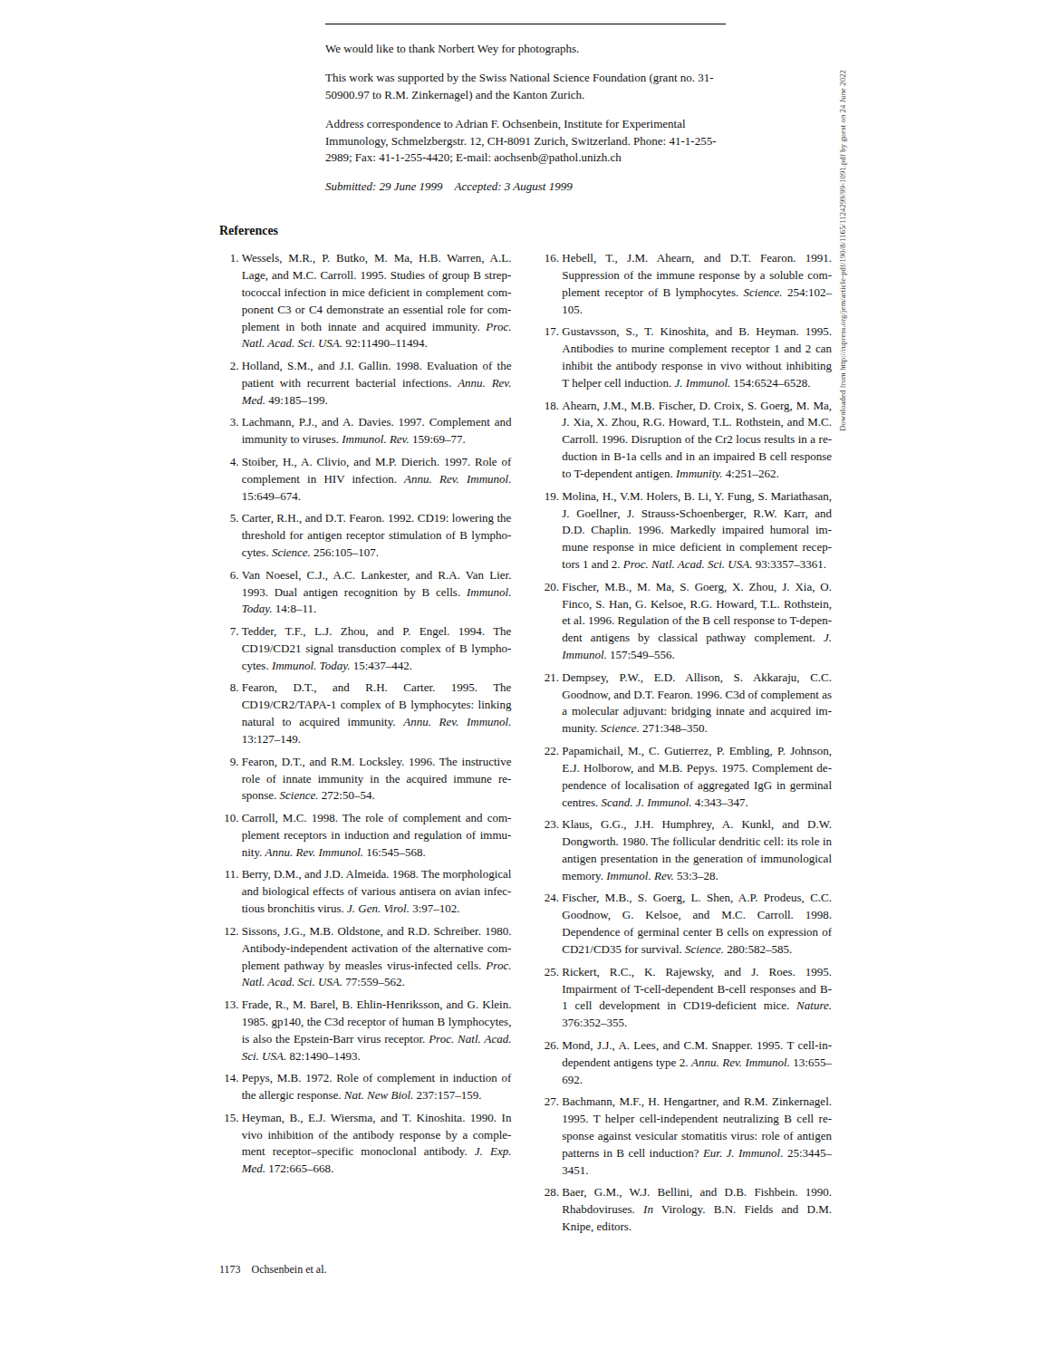Downloaded from http://rupress.org/jem/article-pdf/190/8/1165/1124299/99-1091.pdf by guest on 24 June 2022
We would like to thank Norbert Wey for photographs.
This work was supported by the Swiss National Science Foundation (grant no. 31-50900.97 to R.M. Zinkernagel) and the Kanton Zurich.
Address correspondence to Adrian F. Ochsenbein, Institute for Experimental Immunology, Schmelzbergstr. 12, CH-8091 Zurich, Switzerland. Phone: 41-1-255-2989; Fax: 41-1-255-4420; E-mail: aochsenb@pathol.unizh.ch
Submitted: 29 June 1999 Accepted: 3 August 1999
References
Wessels, M.R., P. Butko, M. Ma, H.B. Warren, A.L. Lage, and M.C. Carroll. 1995. Studies of group B streptococcal infection in mice deficient in complement component C3 or C4 demonstrate an essential role for complement in both innate and acquired immunity. Proc. Natl. Acad. Sci. USA. 92:11490–11494.
Holland, S.M., and J.I. Gallin. 1998. Evaluation of the patient with recurrent bacterial infections. Annu. Rev. Med. 49:185–199.
Lachmann, P.J., and A. Davies. 1997. Complement and immunity to viruses. Immunol. Rev. 159:69–77.
Stoiber, H., A. Clivio, and M.P. Dierich. 1997. Role of complement in HIV infection. Annu. Rev. Immunol. 15:649–674.
Carter, R.H., and D.T. Fearon. 1992. CD19: lowering the threshold for antigen receptor stimulation of B lymphocytes. Science. 256:105–107.
Van Noesel, C.J., A.C. Lankester, and R.A. Van Lier. 1993. Dual antigen recognition by B cells. Immunol. Today. 14:8–11.
Tedder, T.F., L.J. Zhou, and P. Engel. 1994. The CD19/CD21 signal transduction complex of B lymphocytes. Immunol. Today. 15:437–442.
Fearon, D.T., and R.H. Carter. 1995. The CD19/CR2/TAPA-1 complex of B lymphocytes: linking natural to acquired immunity. Annu. Rev. Immunol. 13:127–149.
Fearon, D.T., and R.M. Locksley. 1996. The instructive role of innate immunity in the acquired immune response. Science. 272:50–54.
Carroll, M.C. 1998. The role of complement and complement receptors in induction and regulation of immunity. Annu. Rev. Immunol. 16:545–568.
Berry, D.M., and J.D. Almeida. 1968. The morphological and biological effects of various antisera on avian infectious bronchitis virus. J. Gen. Virol. 3:97–102.
Sissons, J.G., M.B. Oldstone, and R.D. Schreiber. 1980. Antibody-independent activation of the alternative complement pathway by measles virus-infected cells. Proc. Natl. Acad. Sci. USA. 77:559–562.
Frade, R., M. Barel, B. Ehlin-Henriksson, and G. Klein. 1985. gp140, the C3d receptor of human B lymphocytes, is also the Epstein-Barr virus receptor. Proc. Natl. Acad. Sci. USA. 82:1490–1493.
Pepys, M.B. 1972. Role of complement in induction of the allergic response. Nat. New Biol. 237:157–159.
Heyman, B., E.J. Wiersma, and T. Kinoshita. 1990. In vivo inhibition of the antibody response by a complement receptor–specific monoclonal antibody. J. Exp. Med. 172:665–668.
Hebell, T., J.M. Ahearn, and D.T. Fearon. 1991. Suppression of the immune response by a soluble complement receptor of B lymphocytes. Science. 254:102–105.
Gustavsson, S., T. Kinoshita, and B. Heyman. 1995. Antibodies to murine complement receptor 1 and 2 can inhibit the antibody response in vivo without inhibiting T helper cell induction. J. Immunol. 154:6524–6528.
Ahearn, J.M., M.B. Fischer, D. Croix, S. Goerg, M. Ma, J. Xia, X. Zhou, R.G. Howard, T.L. Rothstein, and M.C. Carroll. 1996. Disruption of the Cr2 locus results in a reduction in B-1a cells and in an impaired B cell response to T-dependent antigen. Immunity. 4:251–262.
Molina, H., V.M. Holers, B. Li, Y. Fung, S. Mariathasan, J. Goellner, J. Strauss-Schoenberger, R.W. Karr, and D.D. Chaplin. 1996. Markedly impaired humoral immune response in mice deficient in complement receptors 1 and 2. Proc. Natl. Acad. Sci. USA. 93:3357–3361.
Fischer, M.B., M. Ma, S. Goerg, X. Zhou, J. Xia, O. Finco, S. Han, G. Kelsoe, R.G. Howard, T.L. Rothstein, et al. 1996. Regulation of the B cell response to T-dependent antigens by classical pathway complement. J. Immunol. 157:549–556.
Dempsey, P.W., E.D. Allison, S. Akkaraju, C.C. Goodnow, and D.T. Fearon. 1996. C3d of complement as a molecular adjuvant: bridging innate and acquired immunity. Science. 271:348–350.
Papamichail, M., C. Gutierrez, P. Embling, P. Johnson, E.J. Holborow, and M.B. Pepys. 1975. Complement dependence of localisation of aggregated IgG in germinal centres. Scand. J. Immunol. 4:343–347.
Klaus, G.G., J.H. Humphrey, A. Kunkl, and D.W. Dongworth. 1980. The follicular dendritic cell: its role in antigen presentation in the generation of immunological memory. Immunol. Rev. 53:3–28.
Fischer, M.B., S. Goerg, L. Shen, A.P. Prodeus, C.C. Goodnow, G. Kelsoe, and M.C. Carroll. 1998. Dependence of germinal center B cells on expression of CD21/CD35 for survival. Science. 280:582–585.
Rickert, R.C., K. Rajewsky, and J. Roes. 1995. Impairment of T-cell-dependent B-cell responses and B-1 cell development in CD19-deficient mice. Nature. 376:352–355.
Mond, J.J., A. Lees, and C.M. Snapper. 1995. T cell-independent antigens type 2. Annu. Rev. Immunol. 13:655–692.
Bachmann, M.F., H. Hengartner, and R.M. Zinkernagel. 1995. T helper cell-independent neutralizing B cell response against vesicular stomatitis virus: role of antigen patterns in B cell induction? Eur. J. Immunol. 25:3445–3451.
Baer, G.M., W.J. Bellini, and D.B. Fishbein. 1990. Rhabdoviruses. In Virology. B.N. Fields and D.M. Knipe, editors.
1173 Ochsenbein et al.